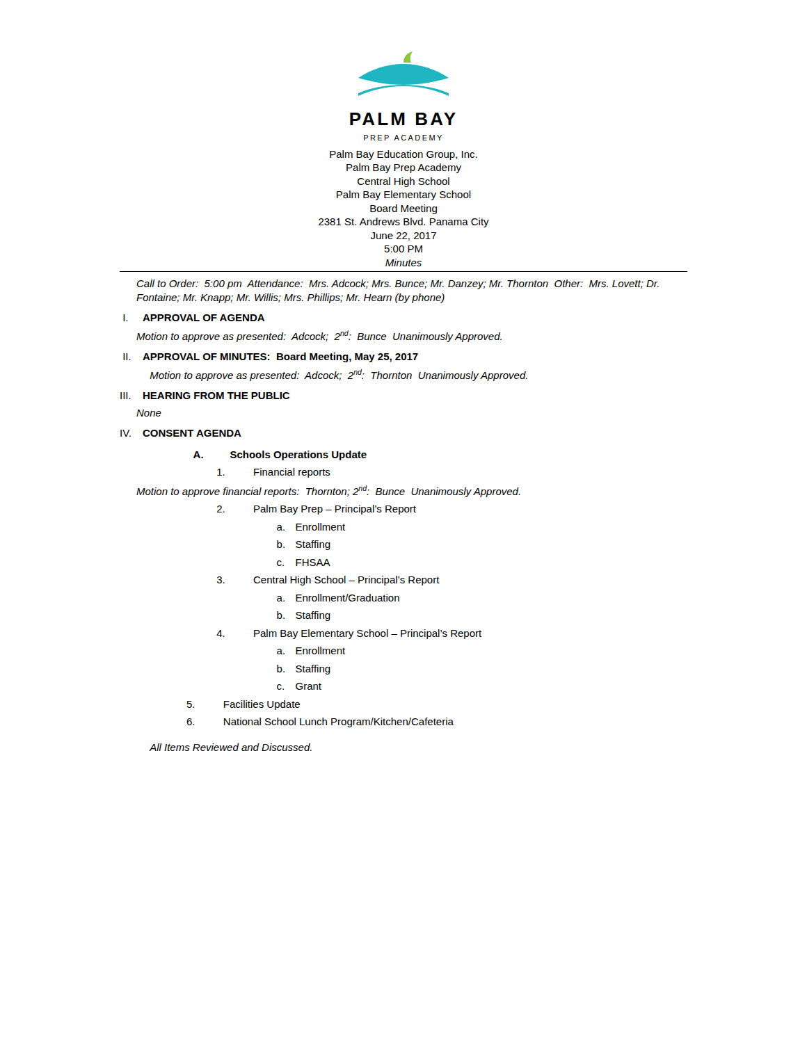PALM BAY
PREP ACADEMY
Palm Bay Education Group, Inc.
Palm Bay Prep Academy
Central High School
Palm Bay Elementary School
Board Meeting
2381 St. Andrews Blvd. Panama City
June 22, 2017
5:00 PM
Minutes
Call to Order: 5:00 pm Attendance: Mrs. Adcock; Mrs. Bunce; Mr. Danzey; Mr. Thornton Other: Mrs. Lovett; Dr. Fontaine; Mr. Knapp; Mr. Willis; Mrs. Phillips; Mr. Hearn (by phone)
I. APPROVAL OF AGENDA
Motion to approve as presented: Adcock; 2nd: Bunce Unanimously Approved.
II. APPROVAL OF MINUTES: Board Meeting, May 25, 2017
Motion to approve as presented: Adcock; 2nd: Thornton Unanimously Approved.
III. HEARING FROM THE PUBLIC
None
IV. CONSENT AGENDA
A. Schools Operations Update
1. Financial reports
Motion to approve financial reports: Thornton; 2nd: Bunce Unanimously Approved.
2. Palm Bay Prep – Principal’s Report
a. Enrollment
b. Staffing
c. FHSAA
3. Central High School – Principal’s Report
a. Enrollment/Graduation
b. Staffing
4. Palm Bay Elementary School – Principal’s Report
a. Enrollment
b. Staffing
c. Grant
5. Facilities Update
6. National School Lunch Program/Kitchen/Cafeteria
All Items Reviewed and Discussed.